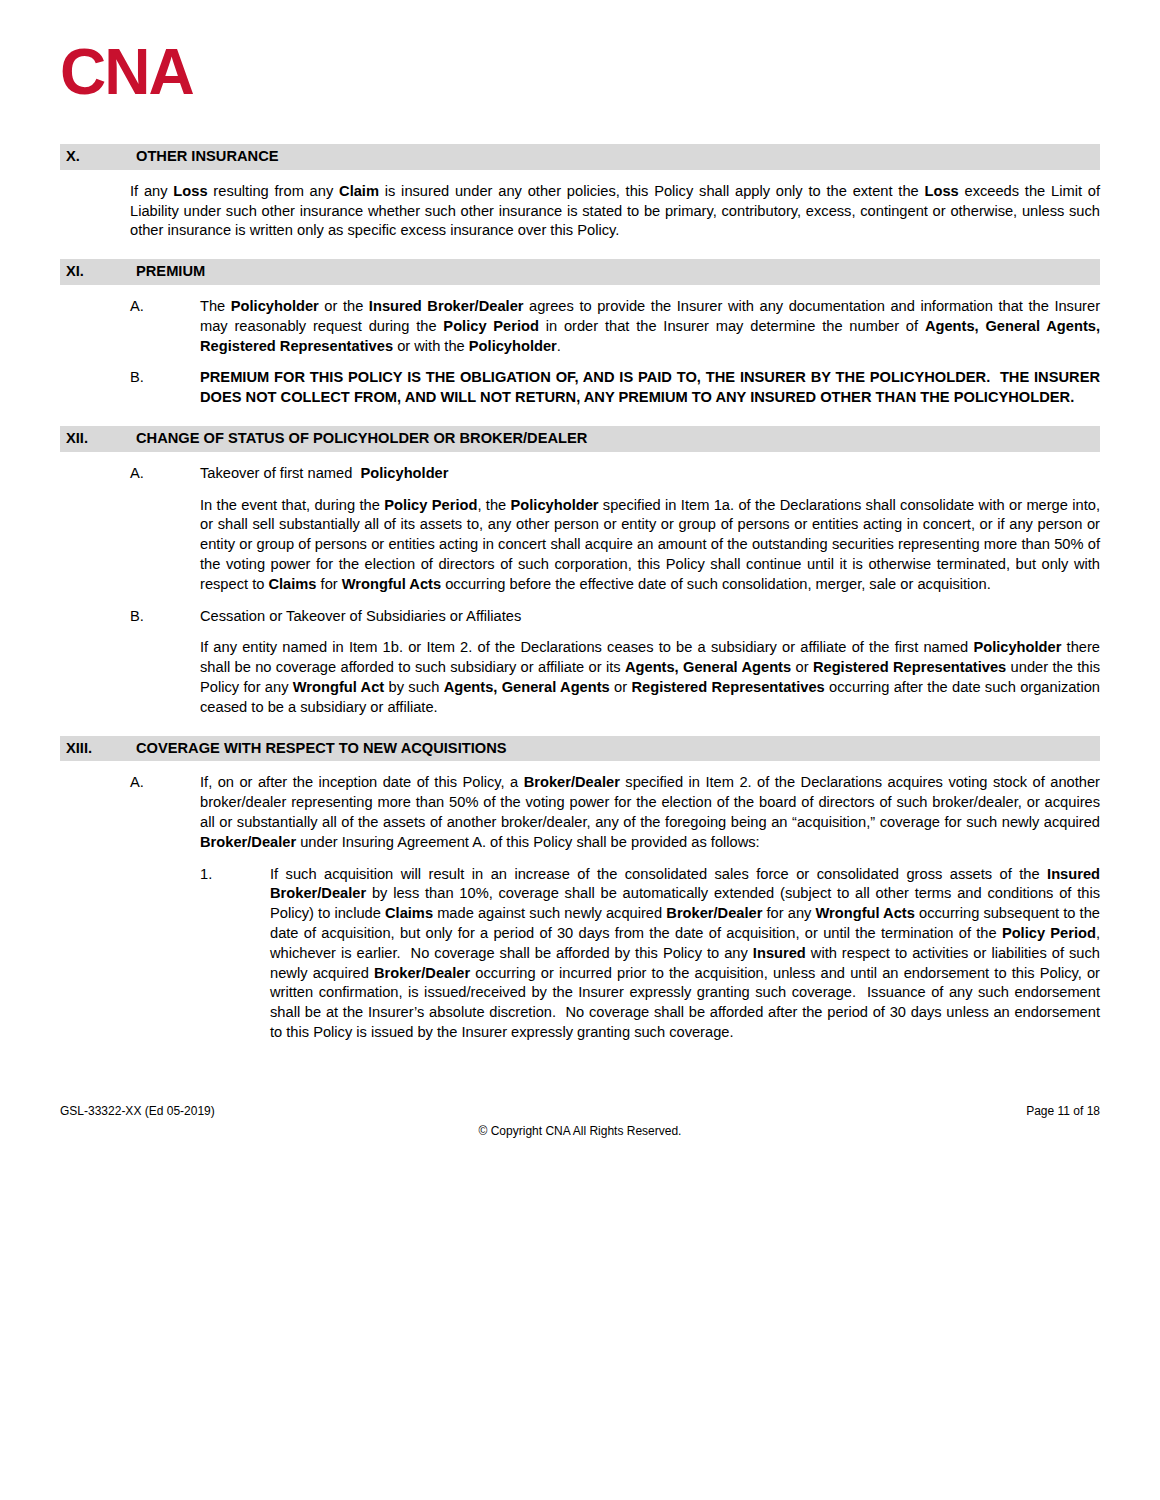CNA
X. OTHER INSURANCE
If any Loss resulting from any Claim is insured under any other policies, this Policy shall apply only to the extent the Loss exceeds the Limit of Liability under such other insurance whether such other insurance is stated to be primary, contributory, excess, contingent or otherwise, unless such other insurance is written only as specific excess insurance over this Policy.
XI. PREMIUM
A. The Policyholder or the Insured Broker/Dealer agrees to provide the Insurer with any documentation and information that the Insurer may reasonably request during the Policy Period in order that the Insurer may determine the number of Agents, General Agents, Registered Representatives or with the Policyholder.
B. PREMIUM FOR THIS POLICY IS THE OBLIGATION OF, AND IS PAID TO, THE INSURER BY THE POLICYHOLDER. THE INSURER DOES NOT COLLECT FROM, AND WILL NOT RETURN, ANY PREMIUM TO ANY INSURED OTHER THAN THE POLICYHOLDER.
XII. CHANGE OF STATUS OF POLICYHOLDER OR BROKER/DEALER
A. Takeover of first named Policyholder
In the event that, during the Policy Period, the Policyholder specified in Item 1a. of the Declarations shall consolidate with or merge into, or shall sell substantially all of its assets to, any other person or entity or group of persons or entities acting in concert, or if any person or entity or group of persons or entities acting in concert shall acquire an amount of the outstanding securities representing more than 50% of the voting power for the election of directors of such corporation, this Policy shall continue until it is otherwise terminated, but only with respect to Claims for Wrongful Acts occurring before the effective date of such consolidation, merger, sale or acquisition.
B. Cessation or Takeover of Subsidiaries or Affiliates
If any entity named in Item 1b. or Item 2. of the Declarations ceases to be a subsidiary or affiliate of the first named Policyholder there shall be no coverage afforded to such subsidiary or affiliate or its Agents, General Agents or Registered Representatives under the this Policy for any Wrongful Act by such Agents, General Agents or Registered Representatives occurring after the date such organization ceased to be a subsidiary or affiliate.
XIII. COVERAGE WITH RESPECT TO NEW ACQUISITIONS
A. If, on or after the inception date of this Policy, a Broker/Dealer specified in Item 2. of the Declarations acquires voting stock of another broker/dealer representing more than 50% of the voting power for the election of the board of directors of such broker/dealer, or acquires all or substantially all of the assets of another broker/dealer, any of the foregoing being an “acquisition,” coverage for such newly acquired Broker/Dealer under Insuring Agreement A. of this Policy shall be provided as follows:
1. If such acquisition will result in an increase of the consolidated sales force or consolidated gross assets of the Insured Broker/Dealer by less than 10%, coverage shall be automatically extended (subject to all other terms and conditions of this Policy) to include Claims made against such newly acquired Broker/Dealer for any Wrongful Acts occurring subsequent to the date of acquisition, but only for a period of 30 days from the date of acquisition, or until the termination of the Policy Period, whichever is earlier. No coverage shall be afforded by this Policy to any Insured with respect to activities or liabilities of such newly acquired Broker/Dealer occurring or incurred prior to the acquisition, unless and until an endorsement to this Policy, or written confirmation, is issued/received by the Insurer expressly granting such coverage. Issuance of any such endorsement shall be at the Insurer’s absolute discretion. No coverage shall be afforded after the period of 30 days unless an endorsement to this Policy is issued by the Insurer expressly granting such coverage.
GSL-33322-XX (Ed 05-2019) Page 11 of 18
© Copyright CNA All Rights Reserved.